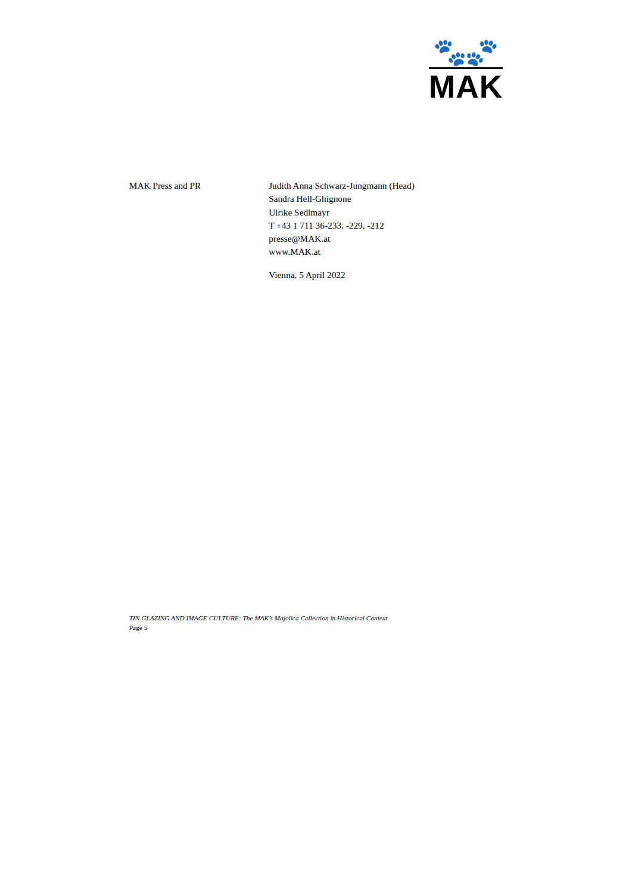🐾🐾
MAK
MAK Press and PR
Judith Anna Schwarz-Jungmann (Head)
Sandra Hell-Ghignone
Ulrike Sedlmayr
T +43 1 711 36-233, -229, -212
presse@MAK.at
www.MAK.at
Vienna, 5 April 2022
TIN GLAZING AND IMAGE CULTURE: The MAK’s Majolica Collection in Historical Context
Page 5